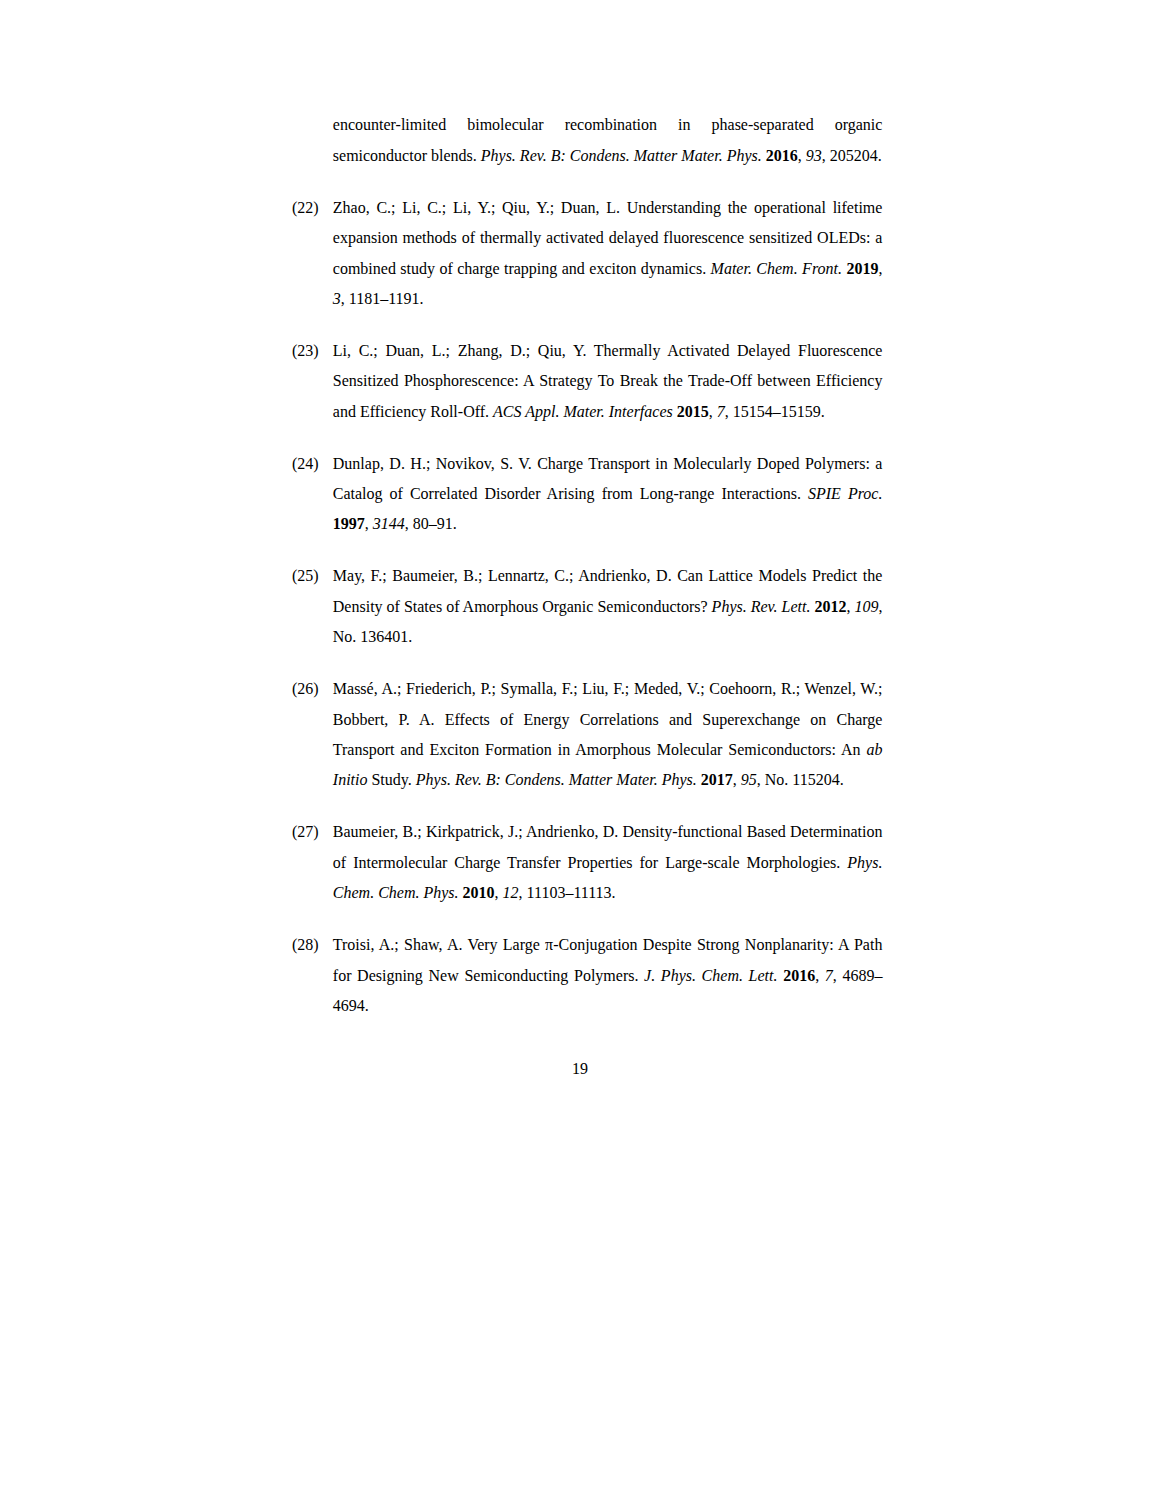encounter-limited bimolecular recombination in phase-separated organic semiconductor blends. Phys. Rev. B: Condens. Matter Mater. Phys. 2016, 93, 205204.
(22) Zhao, C.; Li, C.; Li, Y.; Qiu, Y.; Duan, L. Understanding the operational lifetime expansion methods of thermally activated delayed fluorescence sensitized OLEDs: a combined study of charge trapping and exciton dynamics. Mater. Chem. Front. 2019, 3, 1181–1191.
(23) Li, C.; Duan, L.; Zhang, D.; Qiu, Y. Thermally Activated Delayed Fluorescence Sensitized Phosphorescence: A Strategy To Break the Trade-Off between Efficiency and Efficiency Roll-Off. ACS Appl. Mater. Interfaces 2015, 7, 15154–15159.
(24) Dunlap, D. H.; Novikov, S. V. Charge Transport in Molecularly Doped Polymers: a Catalog of Correlated Disorder Arising from Long-range Interactions. SPIE Proc. 1997, 3144, 80–91.
(25) May, F.; Baumeier, B.; Lennartz, C.; Andrienko, D. Can Lattice Models Predict the Density of States of Amorphous Organic Semiconductors? Phys. Rev. Lett. 2012, 109, No. 136401.
(26) Massé, A.; Friederich, P.; Symalla, F.; Liu, F.; Meded, V.; Coehoorn, R.; Wenzel, W.; Bobbert, P. A. Effects of Energy Correlations and Superexchange on Charge Transport and Exciton Formation in Amorphous Molecular Semiconductors: An ab Initio Study. Phys. Rev. B: Condens. Matter Mater. Phys. 2017, 95, No. 115204.
(27) Baumeier, B.; Kirkpatrick, J.; Andrienko, D. Density-functional Based Determination of Intermolecular Charge Transfer Properties for Large-scale Morphologies. Phys. Chem. Chem. Phys. 2010, 12, 11103–11113.
(28) Troisi, A.; Shaw, A. Very Large π-Conjugation Despite Strong Nonplanarity: A Path for Designing New Semiconducting Polymers. J. Phys. Chem. Lett. 2016, 7, 4689–4694.
19